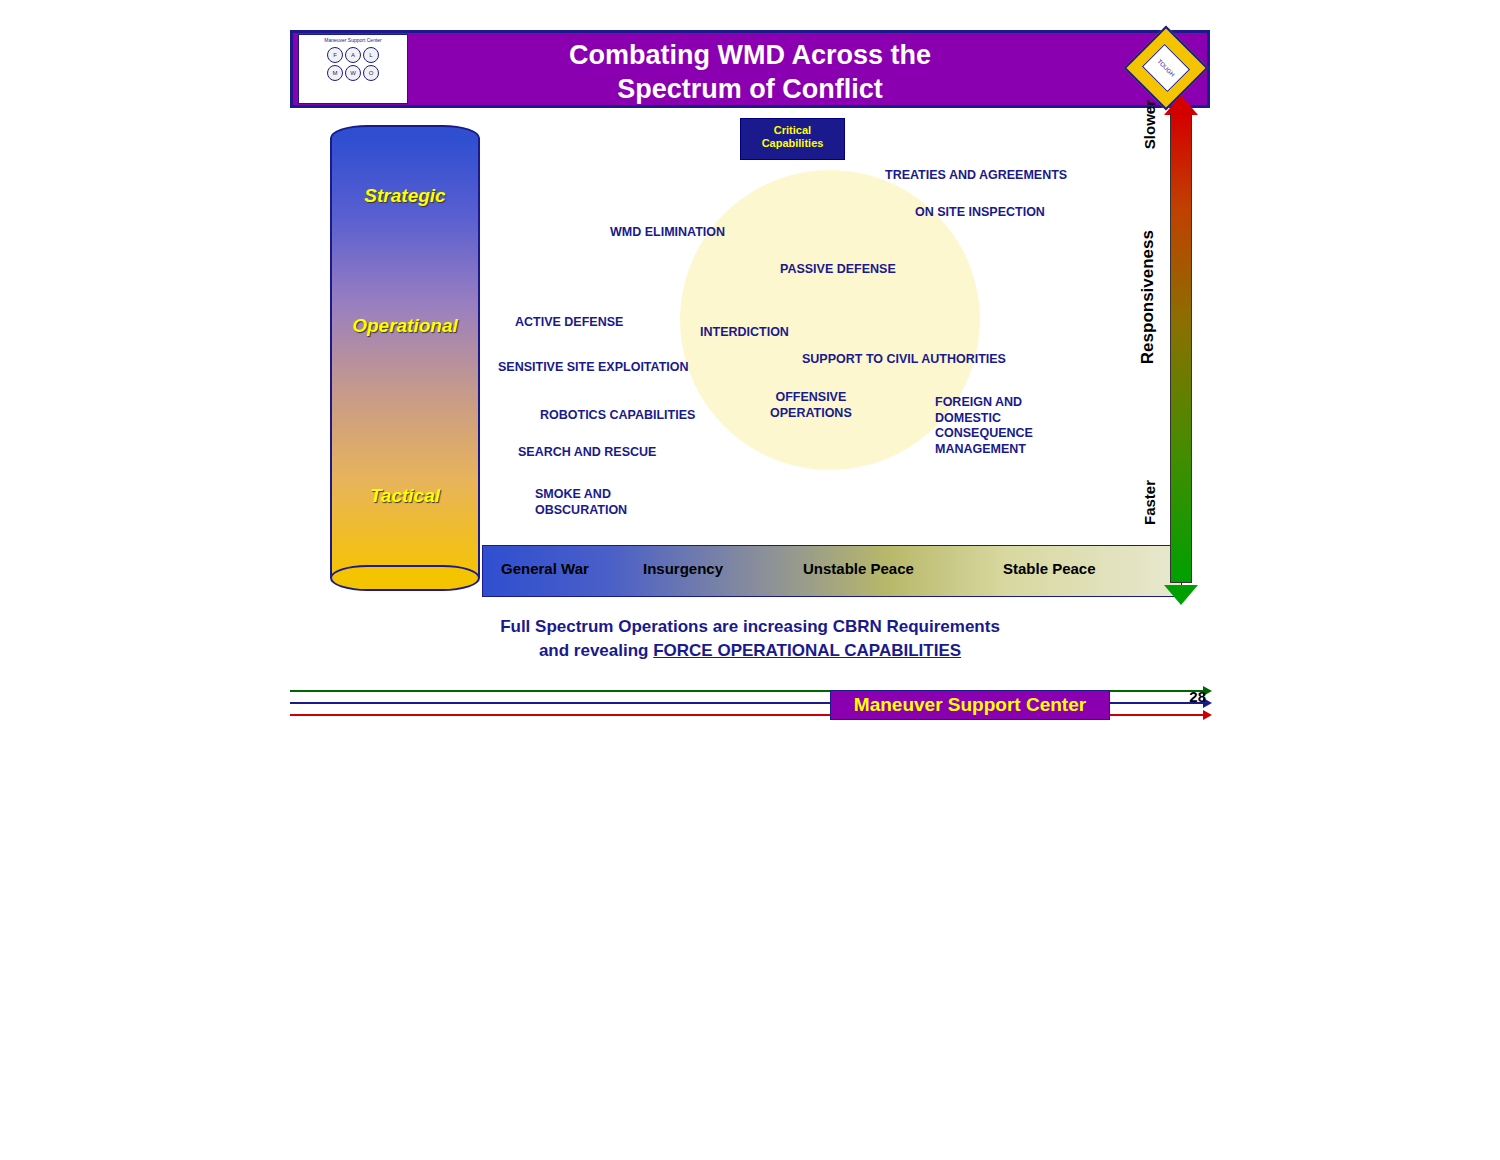Combating WMD Across the
Spectrum of Conflict
Maneuver Support Center
FAL
MWO
★
TOUGH
Strategic
Operational
Tactical
Critical
Capabilities
TREATIES AND AGREEMENTS
ON SITE INSPECTION
WMD ELIMINATION
PASSIVE DEFENSE
ACTIVE DEFENSE
INTERDICTION
SUPPORT TO CIVIL AUTHORITIES
SENSITIVE SITE EXPLOITATION
ROBOTICS CAPABILITIES
OFFENSIVE
OPERATIONS
FOREIGN AND
DOMESTIC
CONSEQUENCE
MANAGEMENT
SEARCH AND RESCUE
SMOKE AND
OBSCURATION
General War Insurgency Unstable Peace Stable Peace
Slower
Responsiveness
Faster
Full Spectrum Operations are increasing CBRN Requirements
and revealing FORCE OPERATIONAL CAPABILITIES
Maneuver Support Center
28